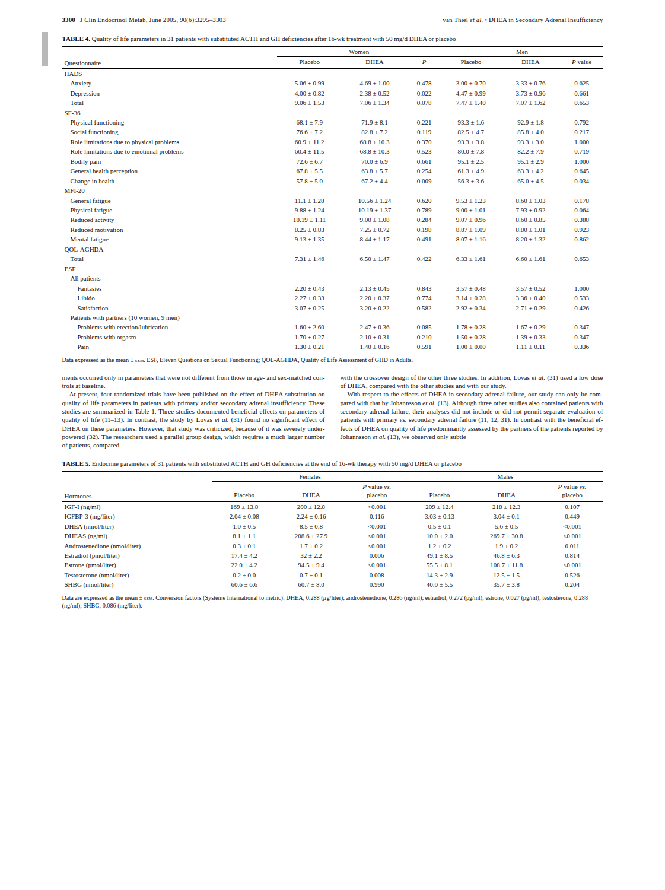3300 J Clin Endocrinol Metab, June 2005, 90(6):3295–3303
van Thiel et al. • DHEA in Secondary Adrenal Insufficiency
TABLE 4. Quality of life parameters in 31 patients with substituted ACTH and GH deficiencies after 16-wk treatment with 50 mg/d DHEA or placebo
| Questionnaire | Women | Men |
| --- | --- | --- |
| Placebo | DHEA | P | Placebo | DHEA | P value |
| HADS | | | | | | |
| Anxiety | 5.06 ± 0.99 | 4.69 ± 1.00 | 0.478 | 3.00 ± 0.70 | 3.33 ± 0.76 | 0.625 |
| Depression | 4.00 ± 0.82 | 2.38 ± 0.52 | 0.022 | 4.47 ± 0.99 | 3.73 ± 0.96 | 0.661 |
| Total | 9.06 ± 1.53 | 7.06 ± 1.34 | 0.078 | 7.47 ± 1.40 | 7.07 ± 1.62 | 0.653 |
| SF-36 | | | | | | |
| Physical functioning | 68.1 ± 7.9 | 71.9 ± 8.1 | 0.221 | 93.3 ± 1.6 | 92.9 ± 1.8 | 0.792 |
| Social functioning | 76.6 ± 7.2 | 82.8 ± 7.2 | 0.119 | 82.5 ± 4.7 | 85.8 ± 4.0 | 0.217 |
| Role limitations due to physical problems | 60.9 ± 11.2 | 68.8 ± 10.3 | 0.370 | 93.3 ± 3.8 | 93.3 ± 3.0 | 1.000 |
| Role limitations due to emotional problems | 60.4 ± 11.5 | 68.8 ± 10.3 | 0.523 | 80.0 ± 7.8 | 82.2 ± 7.9 | 0.719 |
| Bodily pain | 72.6 ± 6.7 | 70.0 ± 6.9 | 0.661 | 95.1 ± 2.5 | 95.1 ± 2.9 | 1.000 |
| General health perception | 67.8 ± 5.5 | 63.8 ± 5.7 | 0.254 | 61.3 ± 4.9 | 63.3 ± 4.2 | 0.645 |
| Change in health | 57.8 ± 5.0 | 67.2 ± 4.4 | 0.009 | 56.3 ± 3.6 | 65.0 ± 4.5 | 0.034 |
| MFI-20 | | | | | | |
| General fatigue | 11.1 ± 1.28 | 10.56 ± 1.24 | 0.620 | 9.53 ± 1.23 | 8.60 ± 1.03 | 0.178 |
| Physical fatigue | 9.88 ± 1.24 | 10.19 ± 1.37 | 0.789 | 9.00 ± 1.01 | 7.93 ± 0.92 | 0.064 |
| Reduced activity | 10.19 ± 1.11 | 9.00 ± 1.08 | 0.284 | 9.07 ± 0.96 | 8.60 ± 0.85 | 0.388 |
| Reduced motivation | 8.25 ± 0.83 | 7.25 ± 0.72 | 0.198 | 8.87 ± 1.09 | 8.80 ± 1.01 | 0.923 |
| Mental fatigue | 9.13 ± 1.35 | 8.44 ± 1.17 | 0.491 | 8.07 ± 1.16 | 8.20 ± 1.32 | 0.862 |
| QOL-AGHDA | | | | | | |
| Total | 7.31 ± 1.46 | 6.50 ± 1.47 | 0.422 | 6.33 ± 1.61 | 6.60 ± 1.61 | 0.653 |
| ESF | | | | | | |
| All patients | | | | | | |
| Fantasies | 2.20 ± 0.43 | 2.13 ± 0.45 | 0.843 | 3.57 ± 0.48 | 3.57 ± 0.52 | 1.000 |
| Libido | 2.27 ± 0.33 | 2.20 ± 0.37 | 0.774 | 3.14 ± 0.28 | 3.36 ± 0.40 | 0.533 |
| Satisfaction | 3.07 ± 0.25 | 3.20 ± 0.22 | 0.582 | 2.92 ± 0.34 | 2.71 ± 0.29 | 0.426 |
| Patients with partners (10 women, 9 men) | | | | | | |
| Problems with erection/lubrication | 1.60 ± 2.60 | 2.47 ± 0.36 | 0.085 | 1.78 ± 0.28 | 1.67 ± 0.29 | 0.347 |
| Problems with orgasm | 1.70 ± 0.27 | 2.10 ± 0.31 | 0.210 | 1.50 ± 0.28 | 1.39 ± 0.33 | 0.347 |
| Pain | 1.30 ± 0.21 | 1.40 ± 0.16 | 0.591 | 1.00 ± 0.00 | 1.11 ± 0.11 | 0.336 |
Data expressed as the mean ± sem. ESF, Eleven Questions on Sexual Functioning; QOL-AGHDA, Quality of Life Assessment of GHD in Adults.
ments occurred only in parameters that were not different from those in age- and sex-matched controls at baseline.
At present, four randomized trials have been published on the effect of DHEA substitution on quality of life parameters in patients with primary and/or secondary adrenal insufficiency. These studies are summarized in Table 1. Three studies documented beneficial effects on parameters of quality of life (11–13). In contrast, the study by Lovas et al. (31) found no significant effect of DHEA on these parameters. However, that study was criticized, because of it was severely underpowered (32). The researchers used a parallel group design, which requires a much larger number of patients, compared
with the crossover design of the other three studies. In addition, Lovas et al. (31) used a low dose of DHEA, compared with the other studies and with our study.
With respect to the effects of DHEA in secondary adrenal failure, our study can only be compared with that by Johannsson et al. (13). Although three other studies also contained patients with secondary adrenal failure, their analyses did not include or did not permit separate evaluation of patients with primary vs. secondary adrenal failure (11, 12, 31). In contrast with the beneficial effects of DHEA on quality of life predominantly assessed by the partners of the patients reported by Johannsson et al. (13), we observed only subtle
TABLE 5. Endocrine parameters of 31 patients with substituted ACTH and GH deficiencies at the end of 16-wk therapy with 50 mg/d DHEA or placebo
| Hormones | Females | Males |
| --- | --- | --- |
| Placebo | DHEA | P value vs. placebo | Placebo | DHEA | P value vs. placebo |
| IGF-I (ng/ml) | 169 ± 13.8 | 200 ± 12.8 | <0.001 | 209 ± 12.4 | 218 ± 12.3 | 0.107 |
| IGFBP-3 (mg/liter) | 2.04 ± 0.08 | 2.24 ± 0.16 | 0.116 | 3.03 ± 0.13 | 3.04 ± 0.1 | 0.449 |
| DHEA (nmol/liter) | 1.0 ± 0.5 | 8.5 ± 0.8 | <0.001 | 0.5 ± 0.1 | 5.6 ± 0.5 | <0.001 |
| DHEAS (ng/ml) | 8.1 ± 1.1 | 208.6 ± 27.9 | <0.001 | 10.0 ± 2.0 | 269.7 ± 30.8 | <0.001 |
| Androstenedione (nmol/liter) | 0.3 ± 0.1 | 1.7 ± 0.2 | <0.001 | 1.2 ± 0.2 | 1.9 ± 0.2 | 0.011 |
| Estradiol (pmol/liter) | 17.4 ± 4.2 | 32 ± 2.2 | 0.006 | 49.1 ± 8.5 | 46.8 ± 6.3 | 0.814 |
| Estrone (pmol/liter) | 22.0 ± 4.2 | 94.5 ± 9.4 | <0.001 | 55.5 ± 8.1 | 108.7 ± 11.8 | <0.001 |
| Testosterone (nmol/liter) | 0.2 ± 0.0 | 0.7 ± 0.1 | 0.008 | 14.3 ± 2.9 | 12.5 ± 1.5 | 0.526 |
| SHBG (nmol/liter) | 60.6 ± 6.6 | 60.7 ± 8.0 | 0.990 | 40.0 ± 5.5 | 35.7 ± 3.8 | 0.204 |
Data are expressed as the mean ± sem. Conversion factors (Systeme International to metric): DHEA, 0.288 (µg/liter); androstenedione, 0.286 (ng/ml); estradiol, 0.272 (pg/ml); estrone, 0.027 (pg/ml); testosterone, 0.288 (ng/ml); SHBG, 0.086 (mg/liter).